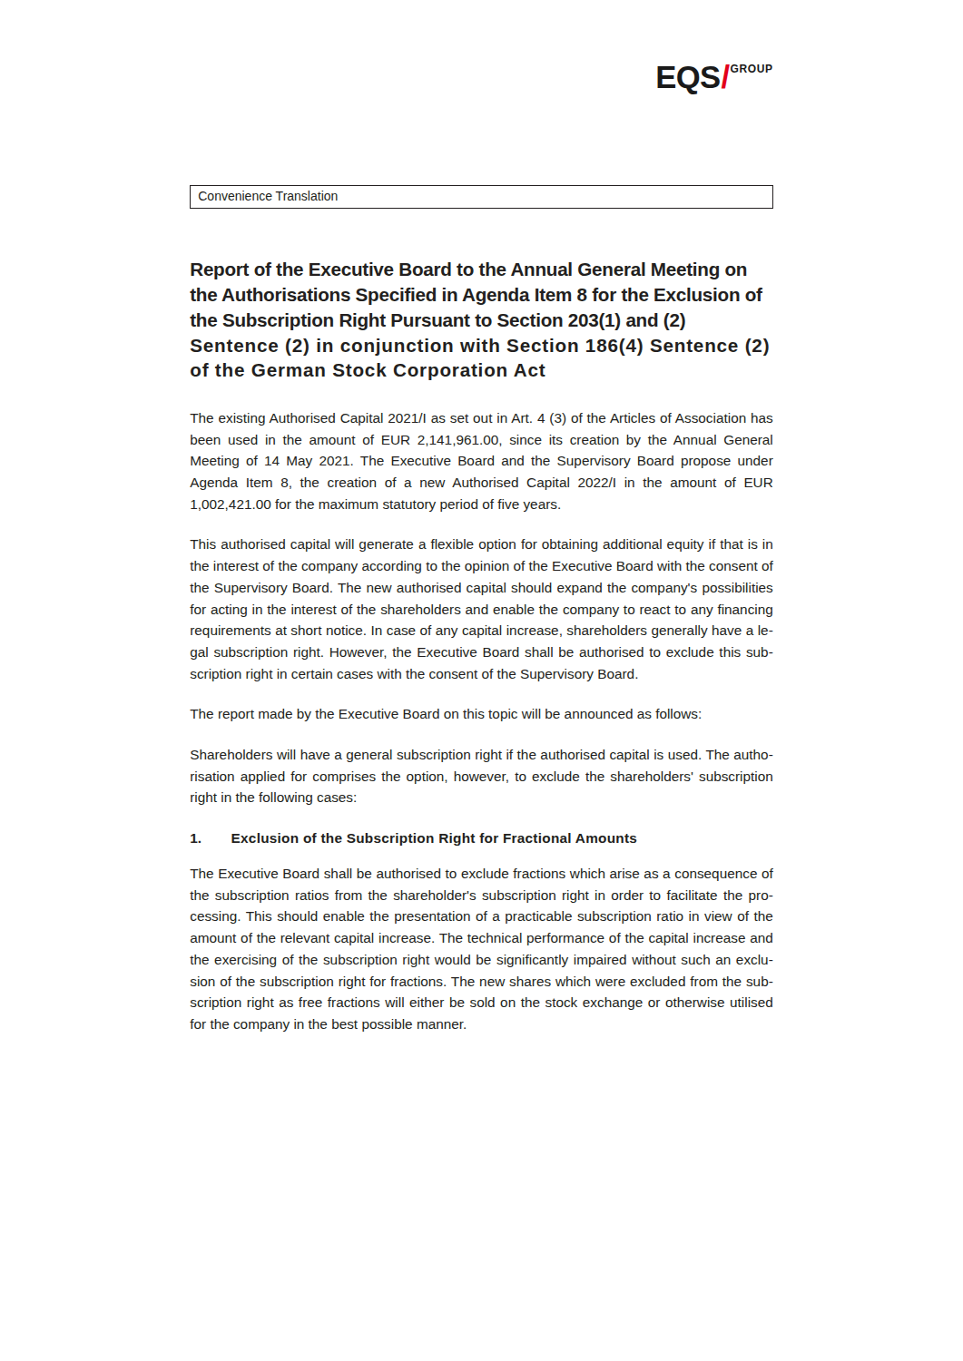EQS/GROUP
Convenience Translation
Report of the Executive Board to the Annual General Meeting on the Authorisations Specified in Agenda Item 8 for the Exclusion of the Subscription Right Pursuant to Section 203(1) and (2) Sentence (2) in conjunction with Section 186(4) Sentence (2) of the German Stock Corporation Act
The existing Authorised Capital 2021/I as set out in Art. 4 (3) of the Articles of Association has been used in the amount of EUR 2,141,961.00, since its creation by the Annual General Meeting of 14 May 2021. The Executive Board and the Supervisory Board propose under Agenda Item 8, the creation of a new Authorised Capital 2022/I in the amount of EUR 1,002,421.00 for the maximum statutory period of five years.
This authorised capital will generate a flexible option for obtaining additional equity if that is in the interest of the company according to the opinion of the Executive Board with the consent of the Supervisory Board. The new authorised capital should expand the company's possibilities for acting in the interest of the shareholders and enable the company to react to any financing requirements at short notice. In case of any capital increase, shareholders generally have a legal subscription right. However, the Executive Board shall be authorised to exclude this subscription right in certain cases with the consent of the Supervisory Board.
The report made by the Executive Board on this topic will be announced as follows:
Shareholders will have a general subscription right if the authorised capital is used. The authorisation applied for comprises the option, however, to exclude the shareholders' subscription right in the following cases:
1.
Exclusion of the Subscription Right for Fractional Amounts
The Executive Board shall be authorised to exclude fractions which arise as a consequence of the subscription ratios from the shareholder's subscription right in order to facilitate the processing. This should enable the presentation of a practicable subscription ratio in view of the amount of the relevant capital increase. The technical performance of the capital increase and the exercising of the subscription right would be significantly impaired without such an exclusion of the subscription right for fractions. The new shares which were excluded from the subscription right as free fractions will either be sold on the stock exchange or otherwise utilised for the company in the best possible manner.